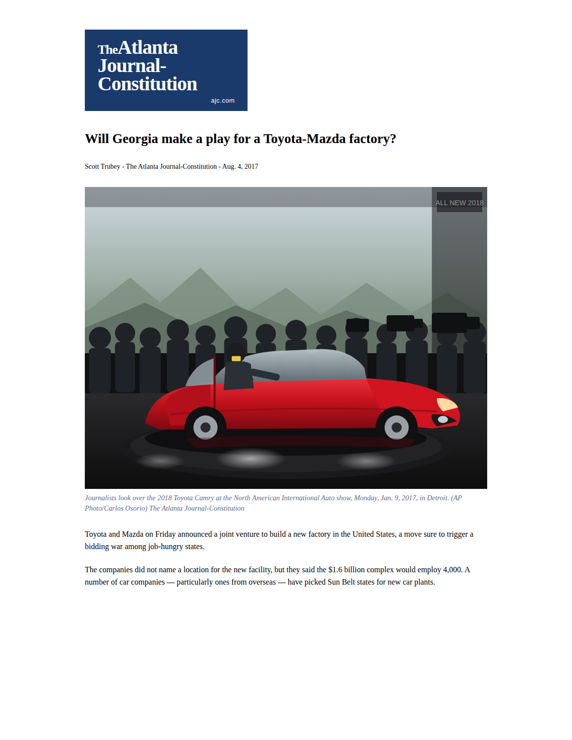The Atlanta
Journal-
Constitution
ajc.com
Will Georgia make a play for a Toyota-Mazda factory?
Scott Trubey - The Atlanta Journal-Constitution - Aug. 4, 2017
ALL NEW 2018
Journalists look over the 2018 Toyota Camry at the North American International Auto show, Monday, Jan. 9, 2017, in Detroit. (AP Photo/Carlos Osorio) The Atlanta Journal-Constitution
Toyota and Mazda on Friday announced a joint venture to build a new factory in the United States, a move sure to trigger a bidding war among job-hungry states.
The companies did not name a location for the new facility, but they said the $1.6 billion complex would employ 4,000. A number of car companies — particularly ones from overseas — have picked Sun Belt states for new car plants.